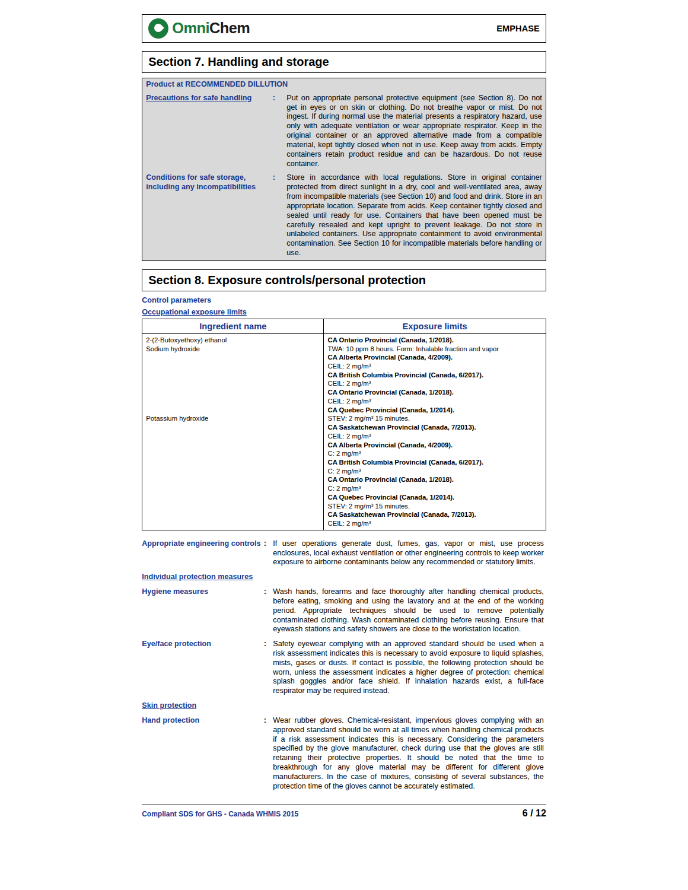Omni Chem
EMPHASE
Section 7. Handling and storage
| Product at RECOMMENDED DILLUTION |
| Precautions for safe handling | : | Put on appropriate personal protective equipment (see Section 8). Do not get in eyes or on skin or clothing. Do not breathe vapor or mist. Do not ingest. If during normal use the material presents a respiratory hazard, use only with adequate ventilation or wear appropriate respirator. Keep in the original container or an approved alternative made from a compatible material, kept tightly closed when not in use. Keep away from acids. Empty containers retain product residue and can be hazardous. Do not reuse container. |
| Conditions for safe storage, including any incompatibilities | : | Store in accordance with local regulations. Store in original container protected from direct sunlight in a dry, cool and well-ventilated area, away from incompatible materials (see Section 10) and food and drink. Store in an appropriate location. Separate from acids. Keep container tightly closed and sealed until ready for use. Containers that have been opened must be carefully resealed and kept upright to prevent leakage. Do not store in unlabeled containers. Use appropriate containment to avoid environmental contamination. See Section 10 for incompatible materials before handling or use. |
Section 8. Exposure controls/personal protection
Control parameters
Occupational exposure limits
| Ingredient name | Exposure limits |
| --- | --- |
| 2-(2-Butoxyethoxy) ethanol Sodium hydroxide Potassium hydroxide | CA Ontario Provincial (Canada, 1/2018). TWA: 10 ppm 8 hours. Form: Inhalable fraction and vapor CA Alberta Provincial (Canada, 4/2009). CEIL: 2 mg/m³ CA British Columbia Provincial (Canada, 6/2017). CEIL: 2 mg/m³ CA Ontario Provincial (Canada, 1/2018). CEIL: 2 mg/m³ CA Quebec Provincial (Canada, 1/2014). STEV: 2 mg/m³ 15 minutes. CA Saskatchewan Provincial (Canada, 7/2013). CEIL: 2 mg/m³ CA Alberta Provincial (Canada, 4/2009). C: 2 mg/m³ CA British Columbia Provincial (Canada, 6/2017). C: 2 mg/m³ CA Ontario Provincial (Canada, 1/2018). C: 2 mg/m³ CA Quebec Provincial (Canada, 1/2014). STEV: 2 mg/m³ 15 minutes. CA Saskatchewan Provincial (Canada, 7/2013). CEIL: 2 mg/m³ |
| Appropriate engineering controls | : | If user operations generate dust, fumes, gas, vapor or mist, use process enclosures, local exhaust ventilation or other engineering controls to keep worker exposure to airborne contaminants below any recommended or statutory limits. |
| Individual protection measures | | |
| Hygiene measures | : | Wash hands, forearms and face thoroughly after handling chemical products, before eating, smoking and using the lavatory and at the end of the working period. Appropriate techniques should be used to remove potentially contaminated clothing. Wash contaminated clothing before reusing. Ensure that eyewash stations and safety showers are close to the workstation location. |
| Eye/face protection | : | Safety eyewear complying with an approved standard should be used when a risk assessment indicates this is necessary to avoid exposure to liquid splashes, mists, gases or dusts. If contact is possible, the following protection should be worn, unless the assessment indicates a higher degree of protection: chemical splash goggles and/or face shield. If inhalation hazards exist, a full-face respirator may be required instead. |
| Skin protection | | |
| Hand protection | : | Wear rubber gloves. Chemical-resistant, impervious gloves complying with an approved standard should be worn at all times when handling chemical products if a risk assessment indicates this is necessary. Considering the parameters specified by the glove manufacturer, check during use that the gloves are still retaining their protective properties. It should be noted that the time to breakthrough for any glove material may be different for different glove manufacturers. In the case of mixtures, consisting of several substances, the protection time of the gloves cannot be accurately estimated. |
Compliant SDS for GHS - Canada WHMIS 2015
6 / 12